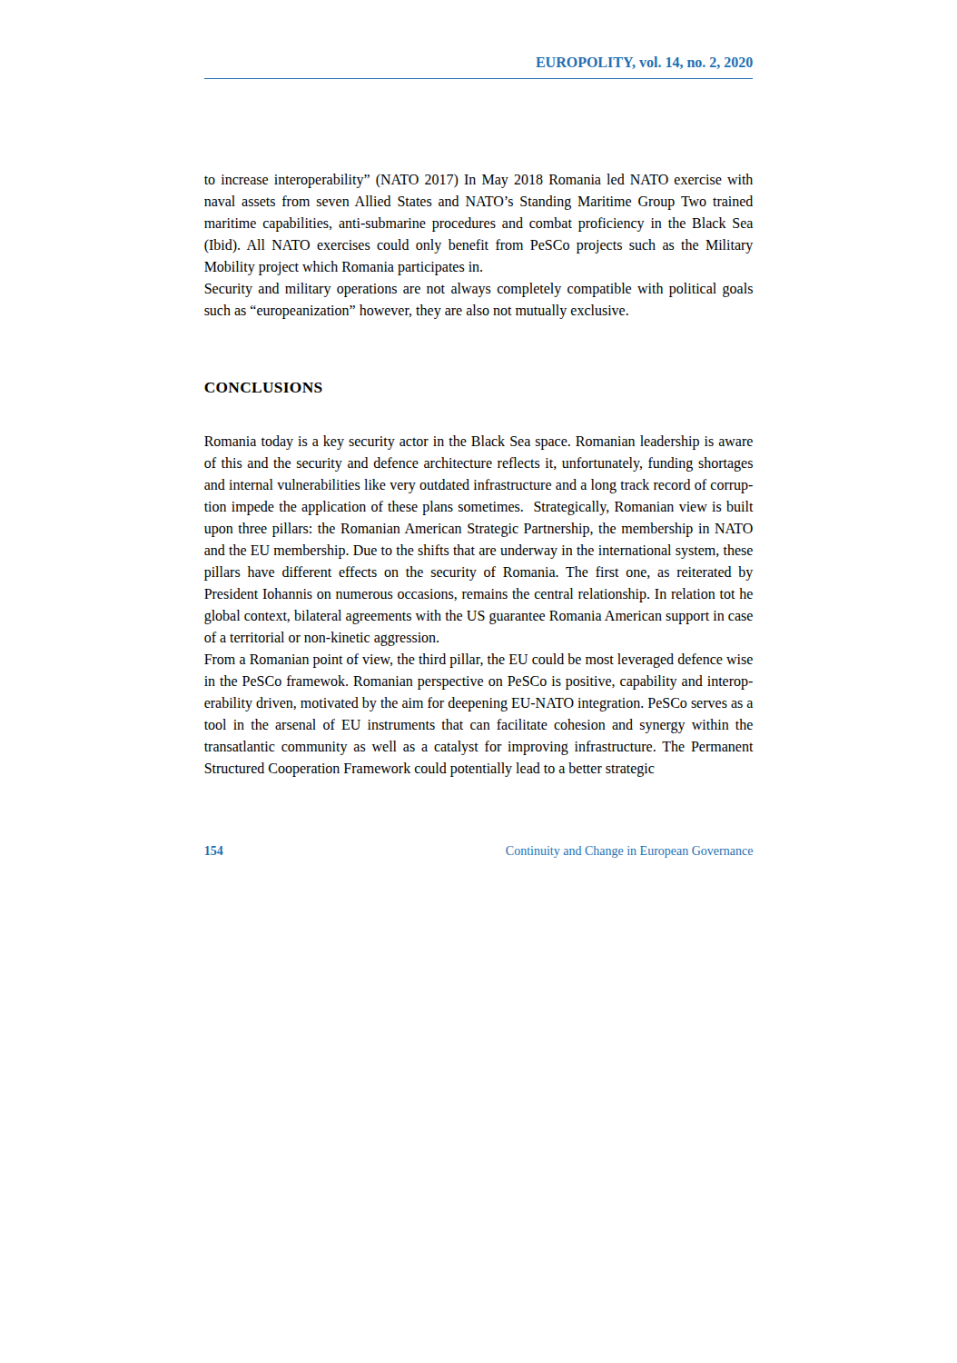EUROPOLITY, vol. 14, no. 2, 2020
to increase interoperability” (NATO 2017) In May 2018 Romania led NATO exercise with naval assets from seven Allied States and NATO’s Standing Maritime Group Two trained maritime capabilities, anti-submarine procedures and combat proficiency in the Black Sea (Ibid). All NATO exercises could only benefit from PeSCo projects such as the Military Mobility project which Romania participates in.
Security and military operations are not always completely compatible with political goals such as “europeanization” however, they are also not mutually exclusive.
CONCLUSIONS
Romania today is a key security actor in the Black Sea space. Romanian leadership is aware of this and the security and defence architecture reflects it, unfortunately, funding shortages and internal vulnerabilities like very outdated infrastructure and a long track record of corruption impede the application of these plans sometimes. Strategically, Romanian view is built upon three pillars: the Romanian American Strategic Partnership, the membership in NATO and the EU membership. Due to the shifts that are underway in the international system, these pillars have different effects on the security of Romania. The first one, as reiterated by President Iohannis on numerous occasions, remains the central relationship. In relation tot he global context, bilateral agreements with the US guarantee Romania American support in case of a territorial or non-kinetic aggression.
From a Romanian point of view, the third pillar, the EU could be most leveraged defence wise in the PeSCo framewok. Romanian perspective on PeSCo is positive, capability and interoperability driven, motivated by the aim for deepening EU-NATO integration. PeSCo serves as a tool in the arsenal of EU instruments that can facilitate cohesion and synergy within the transatlantic community as well as a catalyst for improving infrastructure. The Permanent Structured Cooperation Framework could potentially lead to a better strategic
154 Continuity and Change in European Governance